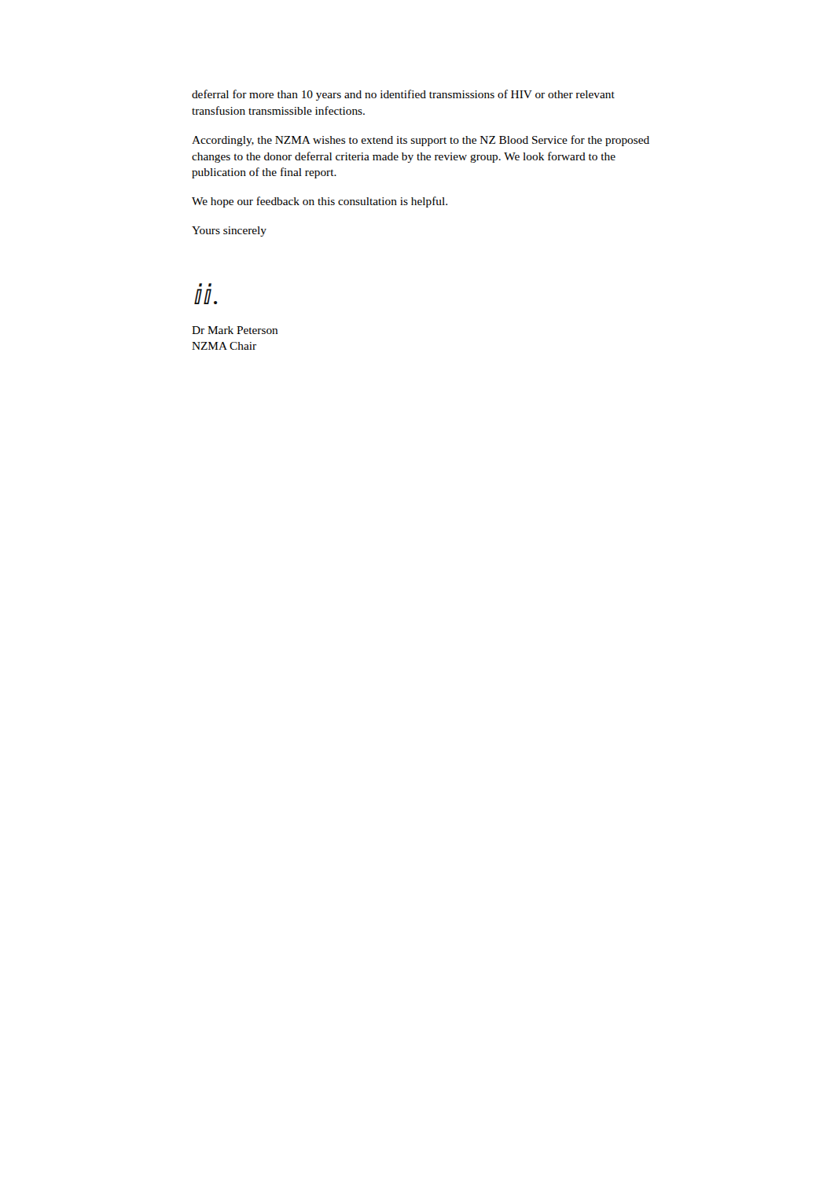deferral for more than 10 years and no identified transmissions of HIV or other relevant transfusion transmissible infections.
Accordingly, the NZMA wishes to extend its support to the NZ Blood Service for the proposed changes to the donor deferral criteria made by the review group. We look forward to the publication of the final report.
We hope our feedback on this consultation is helpful.
Yours sincerely
ⅈⅈ.
Dr Mark Peterson
NZMA Chair